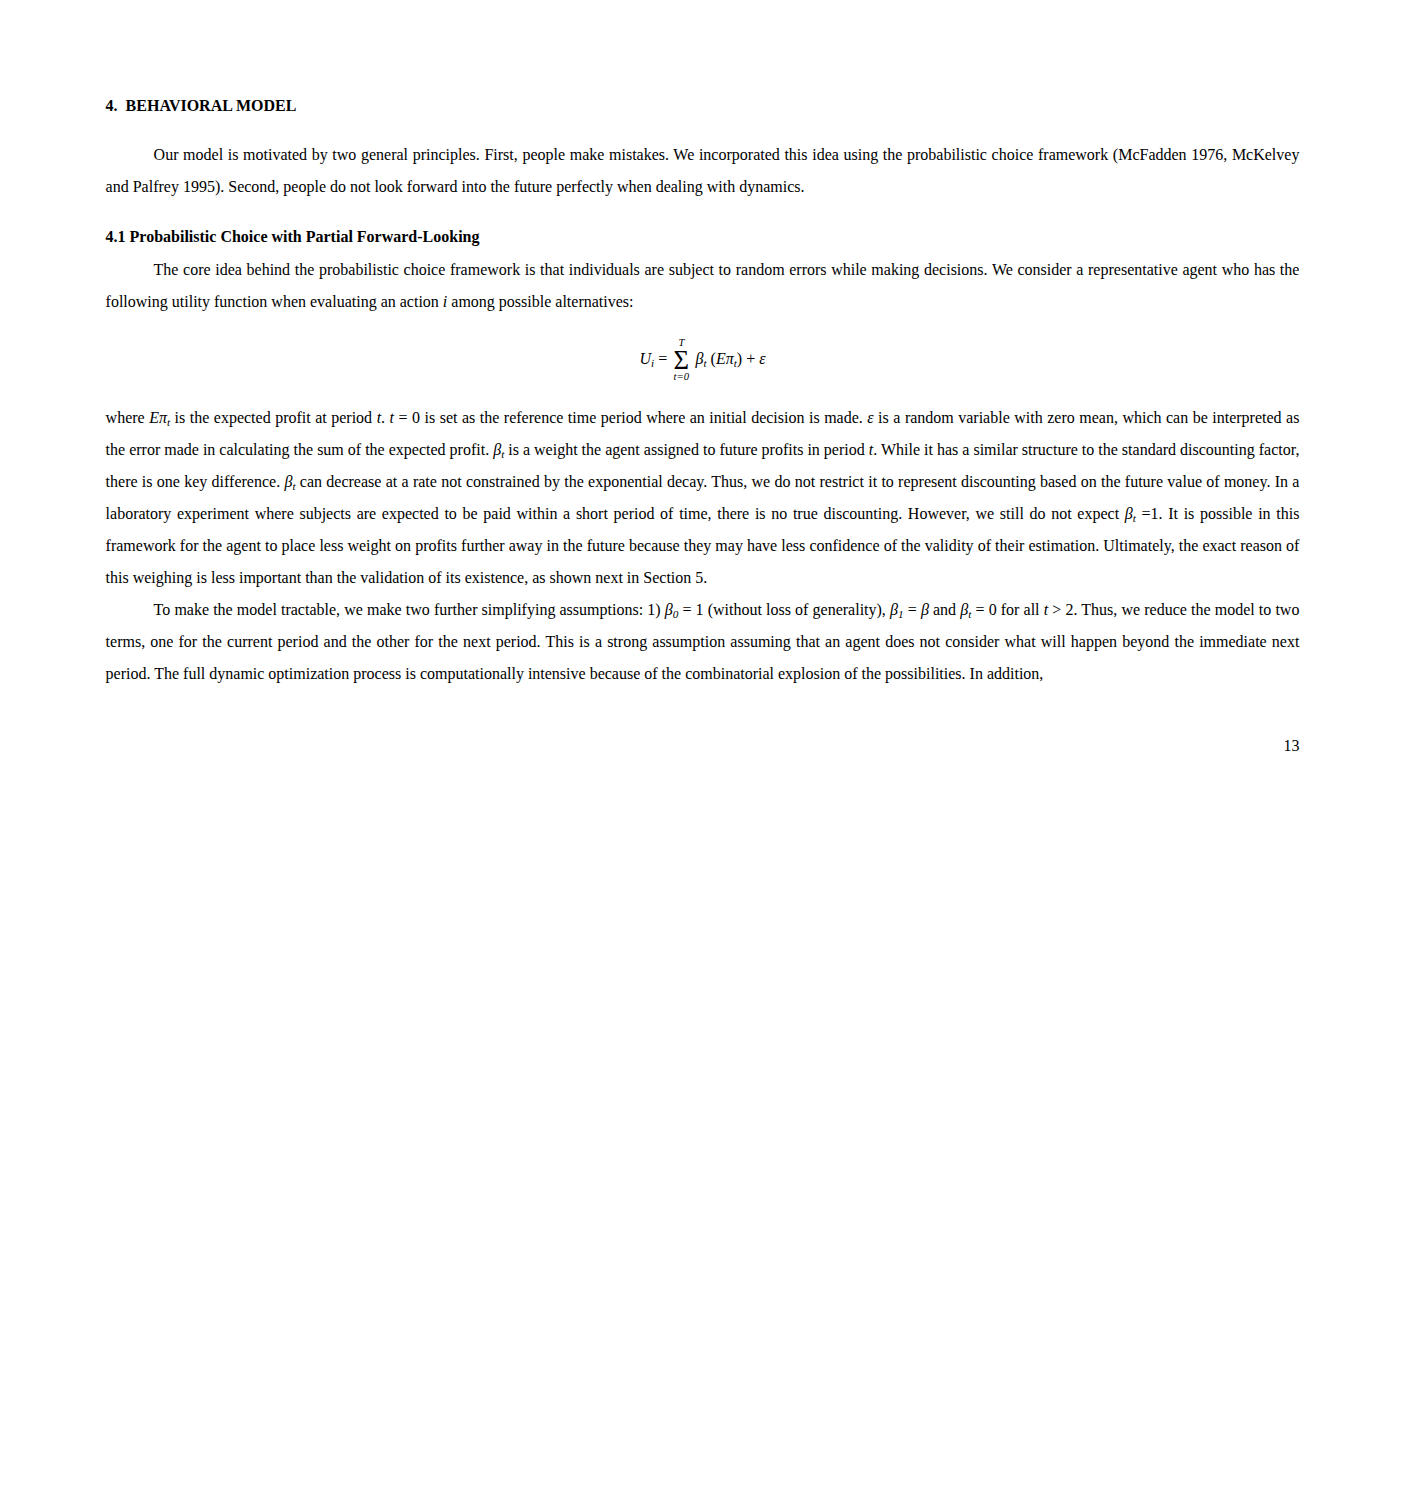4. BEHAVIORAL MODEL
Our model is motivated by two general principles. First, people make mistakes. We incorporated this idea using the probabilistic choice framework (McFadden 1976, McKelvey and Palfrey 1995). Second, people do not look forward into the future perfectly when dealing with dynamics.
4.1 Probabilistic Choice with Partial Forward-Looking
The core idea behind the probabilistic choice framework is that individuals are subject to random errors while making decisions. We consider a representative agent who has the following utility function when evaluating an action i among possible alternatives:
Ui = TΣt=0 βt (Eπt) + ε
where Eπt is the expected profit at period t. t = 0 is set as the reference time period where an initial decision is made. ε is a random variable with zero mean, which can be interpreted as the error made in calculating the sum of the expected profit. βt is a weight the agent assigned to future profits in period t. While it has a similar structure to the standard discounting factor, there is one key difference. βt can decrease at a rate not constrained by the exponential decay. Thus, we do not restrict it to represent discounting based on the future value of money. In a laboratory experiment where subjects are expected to be paid within a short period of time, there is no true discounting. However, we still do not expect βt =1. It is possible in this framework for the agent to place less weight on profits further away in the future because they may have less confidence of the validity of their estimation. Ultimately, the exact reason of this weighing is less important than the validation of its existence, as shown next in Section 5.
To make the model tractable, we make two further simplifying assumptions: 1) β0 = 1 (without loss of generality), β1 = β and βt = 0 for all t > 2. Thus, we reduce the model to two terms, one for the current period and the other for the next period. This is a strong assumption assuming that an agent does not consider what will happen beyond the immediate next period. The full dynamic optimization process is computationally intensive because of the combinatorial explosion of the possibilities. In addition,
13